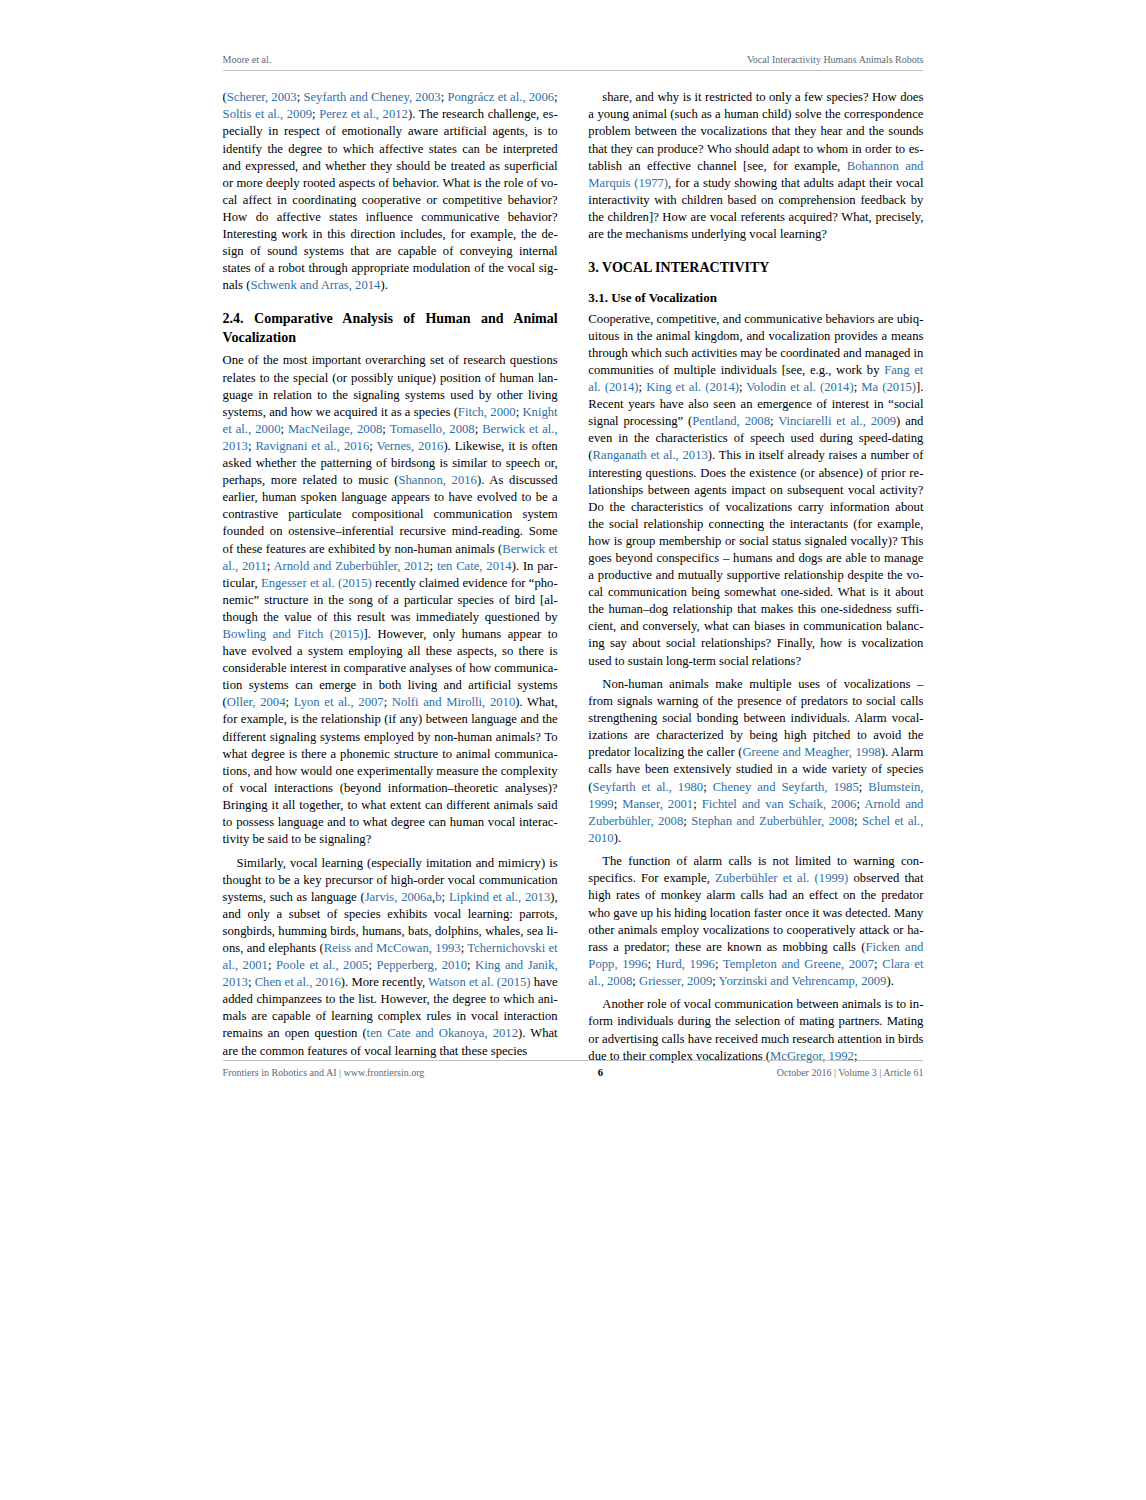Moore et al.
Vocal Interactivity Humans Animals Robots
(Scherer, 2003; Seyfarth and Cheney, 2003; Pongrácz et al., 2006; Soltis et al., 2009; Perez et al., 2012). The research challenge, especially in respect of emotionally aware artificial agents, is to identify the degree to which affective states can be interpreted and expressed, and whether they should be treated as superficial or more deeply rooted aspects of behavior. What is the role of vocal affect in coordinating cooperative or competitive behavior? How do affective states influence communicative behavior? Interesting work in this direction includes, for example, the design of sound systems that are capable of conveying internal states of a robot through appropriate modulation of the vocal signals (Schwenk and Arras, 2014).
2.4. Comparative Analysis of Human and Animal Vocalization
One of the most important overarching set of research questions relates to the special (or possibly unique) position of human language in relation to the signaling systems used by other living systems, and how we acquired it as a species (Fitch, 2000; Knight et al., 2000; MacNeilage, 2008; Tomasello, 2008; Berwick et al., 2013; Ravignani et al., 2016; Vernes, 2016). Likewise, it is often asked whether the patterning of birdsong is similar to speech or, perhaps, more related to music (Shannon, 2016). As discussed earlier, human spoken language appears to have evolved to be a contrastive particulate compositional communication system founded on ostensive–inferential recursive mind-reading. Some of these features are exhibited by non-human animals (Berwick et al., 2011; Arnold and Zuberbühler, 2012; ten Cate, 2014). In particular, Engesser et al. (2015) recently claimed evidence for “phonemic” structure in the song of a particular species of bird [although the value of this result was immediately questioned by Bowling and Fitch (2015)]. However, only humans appear to have evolved a system employing all these aspects, so there is considerable interest in comparative analyses of how communication systems can emerge in both living and artificial systems (Oller, 2004; Lyon et al., 2007; Nolfi and Mirolli, 2010). What, for example, is the relationship (if any) between language and the different signaling systems employed by non-human animals? To what degree is there a phonemic structure to animal communications, and how would one experimentally measure the complexity of vocal interactions (beyond information–theoretic analyses)? Bringing it all together, to what extent can different animals said to possess language and to what degree can human vocal interactivity be said to be signaling?
Similarly, vocal learning (especially imitation and mimicry) is thought to be a key precursor of high-order vocal communication systems, such as language (Jarvis, 2006a,b; Lipkind et al., 2013), and only a subset of species exhibits vocal learning: parrots, songbirds, humming birds, humans, bats, dolphins, whales, sea lions, and elephants (Reiss and McCowan, 1993; Tchernichovski et al., 2001; Poole et al., 2005; Pepperberg, 2010; King and Janik, 2013; Chen et al., 2016). More recently, Watson et al. (2015) have added chimpanzees to the list. However, the degree to which animals are capable of learning complex rules in vocal interaction remains an open question (ten Cate and Okanoya, 2012). What are the common features of vocal learning that these species
share, and why is it restricted to only a few species? How does a young animal (such as a human child) solve the correspondence problem between the vocalizations that they hear and the sounds that they can produce? Who should adapt to whom in order to establish an effective channel [see, for example, Bohannon and Marquis (1977), for a study showing that adults adapt their vocal interactivity with children based on comprehension feedback by the children]? How are vocal referents acquired? What, precisely, are the mechanisms underlying vocal learning?
3. VOCAL INTERACTIVITY
3.1. Use of Vocalization
Cooperative, competitive, and communicative behaviors are ubiquitous in the animal kingdom, and vocalization provides a means through which such activities may be coordinated and managed in communities of multiple individuals [see, e.g., work by Fang et al. (2014); King et al. (2014); Volodin et al. (2014); Ma (2015)]. Recent years have also seen an emergence of interest in “social signal processing” (Pentland, 2008; Vinciarelli et al., 2009) and even in the characteristics of speech used during speed-dating (Ranganath et al., 2013). This in itself already raises a number of interesting questions. Does the existence (or absence) of prior relationships between agents impact on subsequent vocal activity? Do the characteristics of vocalizations carry information about the social relationship connecting the interactants (for example, how is group membership or social status signaled vocally)? This goes beyond conspecifics – humans and dogs are able to manage a productive and mutually supportive relationship despite the vocal communication being somewhat one-sided. What is it about the human–dog relationship that makes this one-sidedness sufficient, and conversely, what can biases in communication balancing say about social relationships? Finally, how is vocalization used to sustain long-term social relations?
Non-human animals make multiple uses of vocalizations – from signals warning of the presence of predators to social calls strengthening social bonding between individuals. Alarm vocalizations are characterized by being high pitched to avoid the predator localizing the caller (Greene and Meagher, 1998). Alarm calls have been extensively studied in a wide variety of species (Seyfarth et al., 1980; Cheney and Seyfarth, 1985; Blumstein, 1999; Manser, 2001; Fichtel and van Schaik, 2006; Arnold and Zuberbühler, 2008; Stephan and Zuberbühler, 2008; Schel et al., 2010).
The function of alarm calls is not limited to warning conspecifics. For example, Zuberbühler et al. (1999) observed that high rates of monkey alarm calls had an effect on the predator who gave up his hiding location faster once it was detected. Many other animals employ vocalizations to cooperatively attack or harass a predator; these are known as mobbing calls (Ficken and Popp, 1996; Hurd, 1996; Templeton and Greene, 2007; Clara et al., 2008; Griesser, 2009; Yorzinski and Vehrencamp, 2009).
Another role of vocal communication between animals is to inform individuals during the selection of mating partners. Mating or advertising calls have received much research attention in birds due to their complex vocalizations (McGregor, 1992;
Frontiers in Robotics and AI | www.frontiersin.org
6
October 2016 | Volume 3 | Article 61